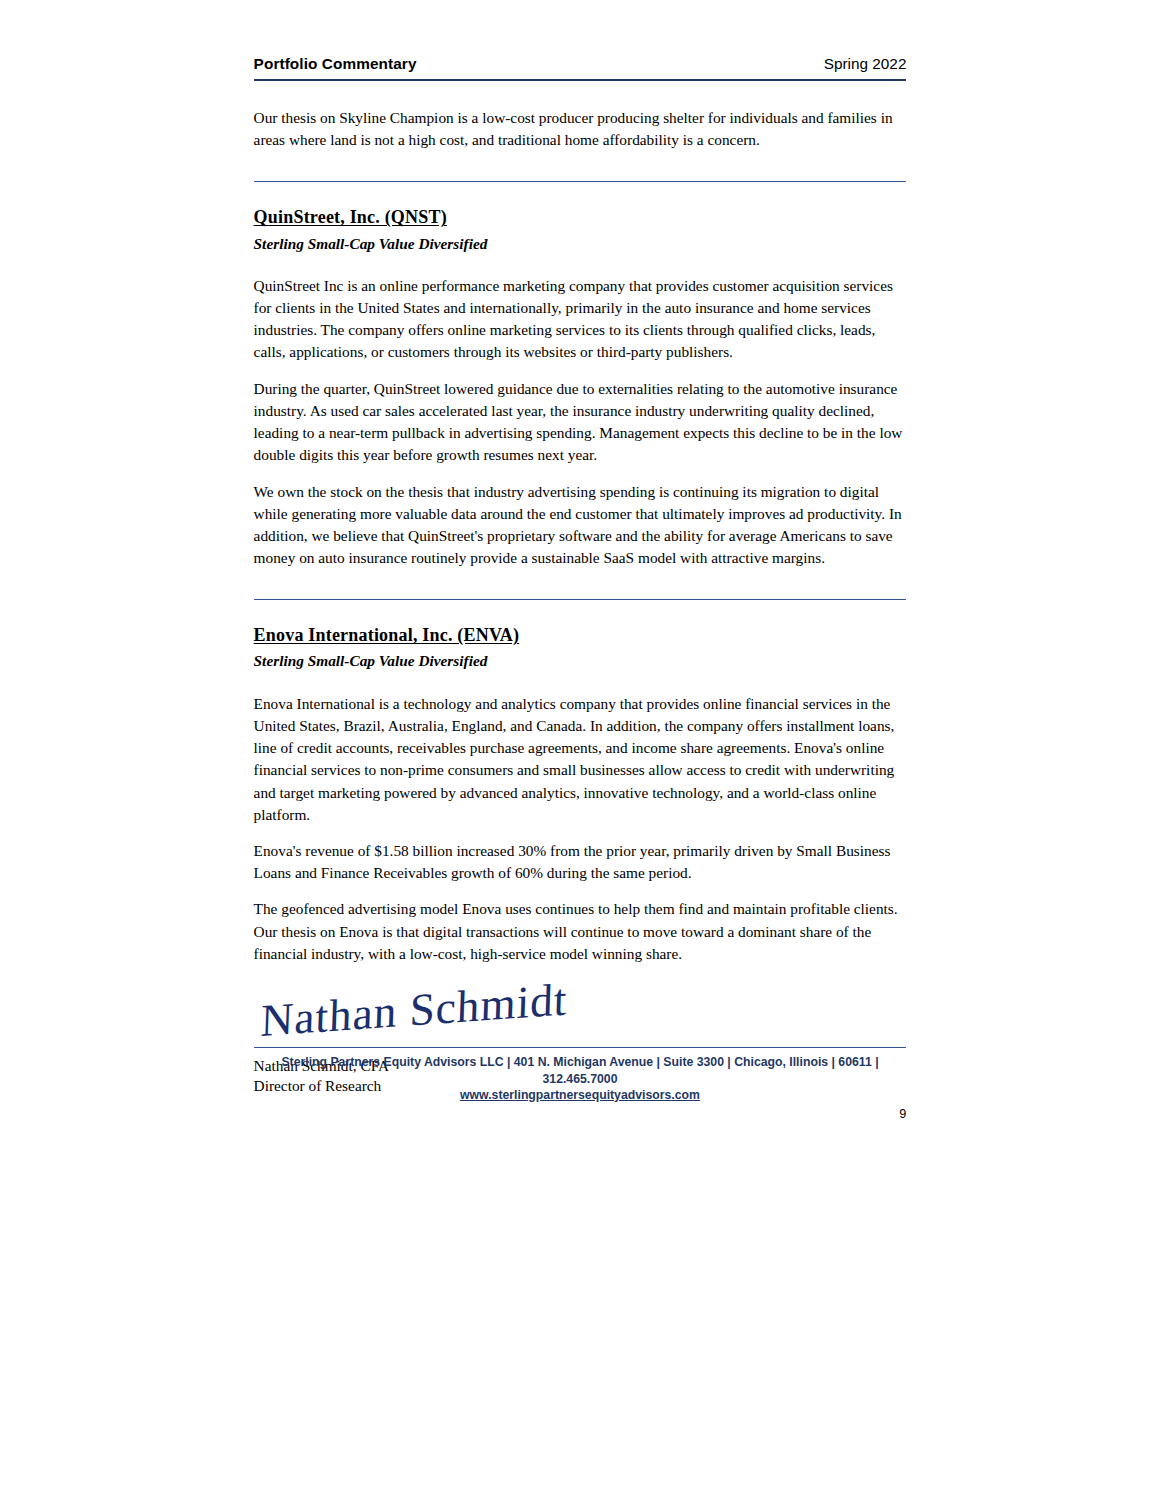Portfolio Commentary
Spring 2022
Our thesis on Skyline Champion is a low-cost producer producing shelter for individuals and families in areas where land is not a high cost, and traditional home affordability is a concern.
QuinStreet, Inc. (QNST)
Sterling Small-Cap Value Diversified
QuinStreet Inc is an online performance marketing company that provides customer acquisition services for clients in the United States and internationally, primarily in the auto insurance and home services industries. The company offers online marketing services to its clients through qualified clicks, leads, calls, applications, or customers through its websites or third-party publishers.
During the quarter, QuinStreet lowered guidance due to externalities relating to the automotive insurance industry. As used car sales accelerated last year, the insurance industry underwriting quality declined, leading to a near-term pullback in advertising spending. Management expects this decline to be in the low double digits this year before growth resumes next year.
We own the stock on the thesis that industry advertising spending is continuing its migration to digital while generating more valuable data around the end customer that ultimately improves ad productivity. In addition, we believe that QuinStreet's proprietary software and the ability for average Americans to save money on auto insurance routinely provide a sustainable SaaS model with attractive margins.
Enova International, Inc. (ENVA)
Sterling Small-Cap Value Diversified
Enova International is a technology and analytics company that provides online financial services in the United States, Brazil, Australia, England, and Canada. In addition, the company offers installment loans, line of credit accounts, receivables purchase agreements, and income share agreements. Enova's online financial services to non-prime consumers and small businesses allow access to credit with underwriting and target marketing powered by advanced analytics, innovative technology, and a world-class online platform.
Enova's revenue of $1.58 billion increased 30% from the prior year, primarily driven by Small Business Loans and Finance Receivables growth of 60% during the same period.
The geofenced advertising model Enova uses continues to help them find and maintain profitable clients. Our thesis on Enova is that digital transactions will continue to move toward a dominant share of the financial industry, with a low-cost, high-service model winning share.
Nathan Schmidt
Nathan Schmidt, CFA
Director of Research
Sterling Partners Equity Advisors LLC | 401 N. Michigan Avenue | Suite 3300 | Chicago, Illinois | 60611 | 312.465.7000
www.sterlingpartnersequityadvisors.com
9